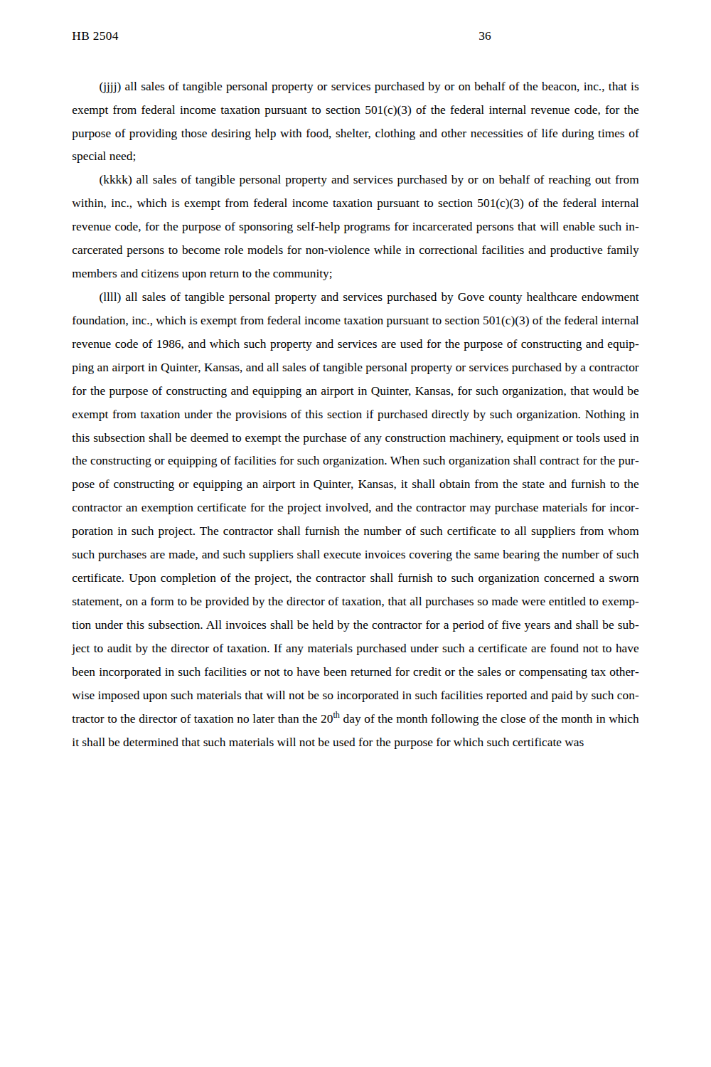HB 2504 36
(jjjj) all sales of tangible personal property or services purchased by or on behalf of the beacon, inc., that is exempt from federal income taxation pursuant to section 501(c)(3) of the federal internal revenue code, for the purpose of providing those desiring help with food, shelter, clothing and other necessities of life during times of special need;
(kkkk) all sales of tangible personal property and services purchased by or on behalf of reaching out from within, inc., which is exempt from federal income taxation pursuant to section 501(c)(3) of the federal internal revenue code, for the purpose of sponsoring self-help programs for incarcerated persons that will enable such incarcerated persons to become role models for non-violence while in correctional facilities and productive family members and citizens upon return to the community;
(llll) all sales of tangible personal property and services purchased by Gove county healthcare endowment foundation, inc., which is exempt from federal income taxation pursuant to section 501(c)(3) of the federal internal revenue code of 1986, and which such property and services are used for the purpose of constructing and equipping an airport in Quinter, Kansas, and all sales of tangible personal property or services purchased by a contractor for the purpose of constructing and equipping an airport in Quinter, Kansas, for such organization, that would be exempt from taxation under the provisions of this section if purchased directly by such organization. Nothing in this subsection shall be deemed to exempt the purchase of any construction machinery, equipment or tools used in the constructing or equipping of facilities for such organization. When such organization shall contract for the purpose of constructing or equipping an airport in Quinter, Kansas, it shall obtain from the state and furnish to the contractor an exemption certificate for the project involved, and the contractor may purchase materials for incorporation in such project. The contractor shall furnish the number of such certificate to all suppliers from whom such purchases are made, and such suppliers shall execute invoices covering the same bearing the number of such certificate. Upon completion of the project, the contractor shall furnish to such organization concerned a sworn statement, on a form to be provided by the director of taxation, that all purchases so made were entitled to exemption under this subsection. All invoices shall be held by the contractor for a period of five years and shall be subject to audit by the director of taxation. If any materials purchased under such a certificate are found not to have been incorporated in such facilities or not to have been returned for credit or the sales or compensating tax otherwise imposed upon such materials that will not be so incorporated in such facilities reported and paid by such contractor to the director of taxation no later than the 20th day of the month following the close of the month in which it shall be determined that such materials will not be used for the purpose for which such certificate was